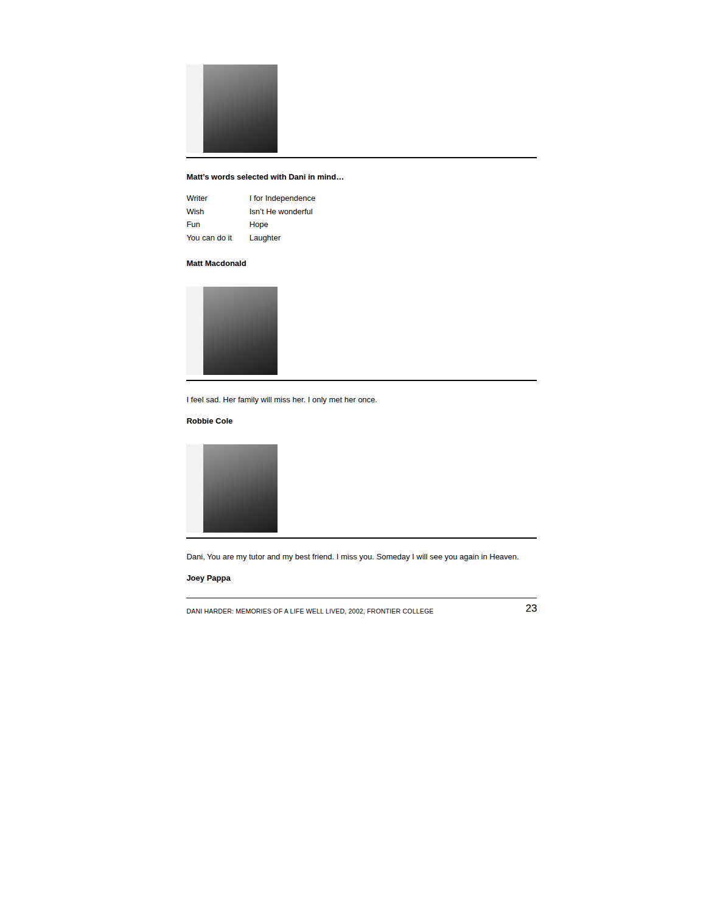Matt’s words selected with Dani in mind…
| Writer | I for Independence |
| Wish | Isn’t He wonderful |
| Fun | Hope |
| You can do it | Laughter |
Matt Macdonald
I feel sad. Her family will miss her. I only met her once.
Robbie Cole
Dani, You are my tutor and my best friend. I miss you. Someday I will see you again in Heaven.
Joey Pappa
DANI HARDER: MEMORIES OF A LIFE WELL LIVED, 2002, FRONTIER COLLEGE 23